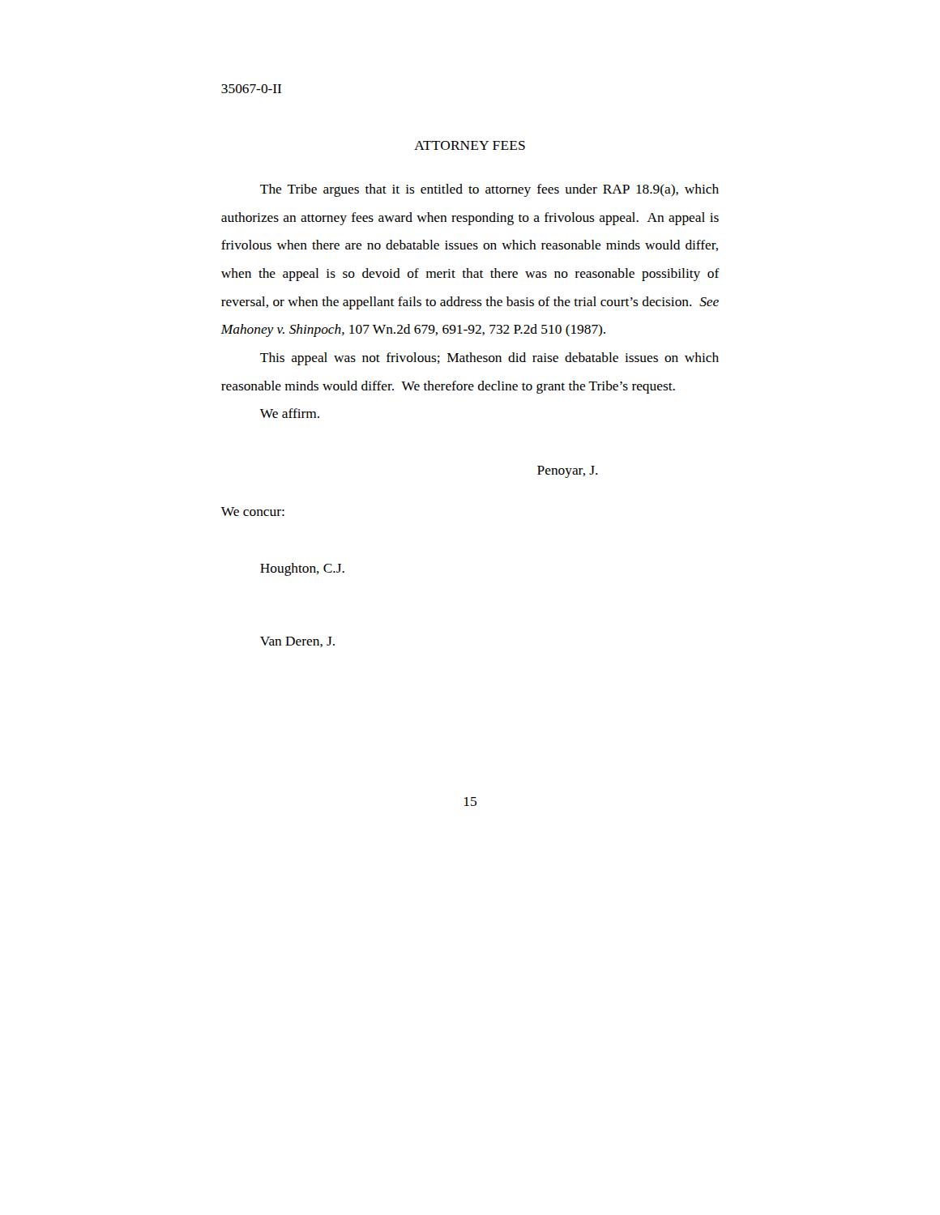35067-0-II
ATTORNEY FEES
The Tribe argues that it is entitled to attorney fees under RAP 18.9(a), which authorizes an attorney fees award when responding to a frivolous appeal. An appeal is frivolous when there are no debatable issues on which reasonable minds would differ, when the appeal is so devoid of merit that there was no reasonable possibility of reversal, or when the appellant fails to address the basis of the trial court’s decision. See Mahoney v. Shinpoch, 107 Wn.2d 679, 691-92, 732 P.2d 510 (1987).
This appeal was not frivolous; Matheson did raise debatable issues on which reasonable minds would differ. We therefore decline to grant the Tribe’s request.
We affirm.
Penoyar, J.
We concur:
Houghton, C.J.
Van Deren, J.
15